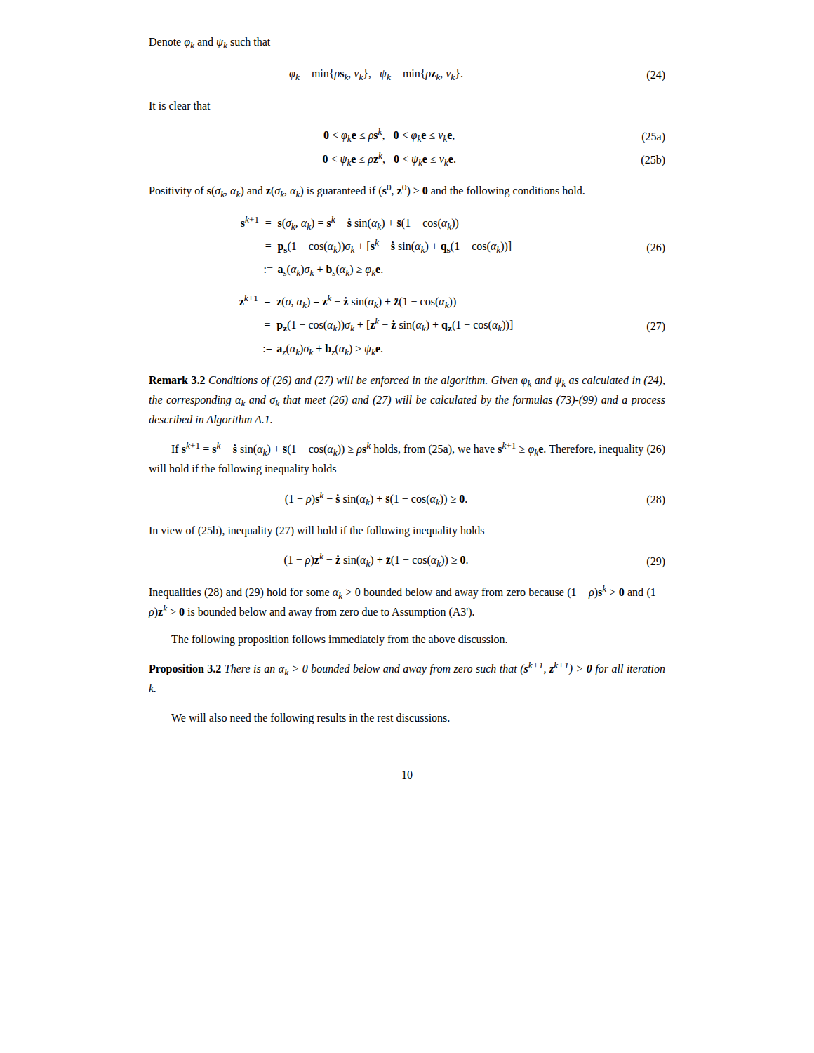Denote φk and ψk such that
φk = min{ρsk, νk}, ψk = min{ρzk, νk}.
(24)
It is clear that
0 < φk e ≤ ρsk, 0 < φk e ≤ νk e,
(25a)
0 < ψk e ≤ ρzk, 0 < ψk e ≤ νk e.
(25b)
Positivity of s(σk, αk) and z(σk, αk) is guaranteed if (s0, z0) > 0 and the following conditions hold.
sk+1 = s(σk, αk) = sk − ṡ sin(αk) + s̈(1 − cos(αk)) = ps(1 − cos(αk))σk + [sk − ṡ sin(αk) + qs(1 − cos(αk))] := as(αk)σk + bs(αk) ≥ φk e.
(26)
zk+1 = z(σ, αk) = zk − ż sin(αk) + z̈(1 − cos(αk)) = pz(1 − cos(αk))σk + [zk − ż sin(αk) + qz(1 − cos(αk))] := az(αk)σk + bz(αk) ≥ ψk e.
(27)
Remark 3.2 Conditions of (26) and (27) will be enforced in the algorithm. Given φk and ψk as calculated in (24), the corresponding αk and σk that meet (26) and (27) will be calculated by the formulas (73)-(99) and a process described in Algorithm A.1.
If sk+1 = sk − ṡ sin(αk) + s̈(1 − cos(αk)) ≥ ρsk holds, from (25a), we have sk+1 ≥ φk e. Therefore, inequality (26) will hold if the following inequality holds
(1 − ρ)sk − ṡ sin(αk) + s̈(1 − cos(αk)) ≥ 0.
(28)
In view of (25b), inequality (27) will hold if the following inequality holds
(1 − ρ)zk − ż sin(αk) + z̈(1 − cos(αk)) ≥ 0.
(29)
Inequalities (28) and (29) hold for some αk > 0 bounded below and away from zero because (1 − ρ)sk > 0 and (1 − ρ)zk > 0 is bounded below and away from zero due to Assumption (A3').
The following proposition follows immediately from the above discussion.
Proposition 3.2 There is an αk > 0 bounded below and away from zero such that (sk+1, zk+1) > 0 for all iteration k.
We will also need the following results in the rest discussions.
10